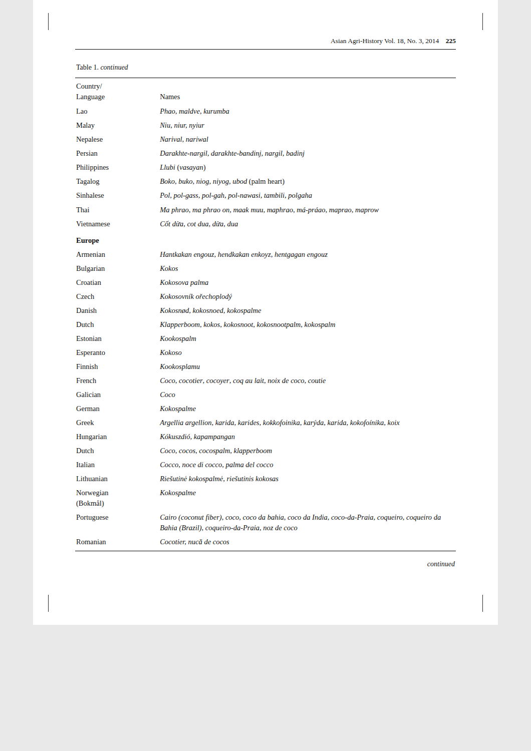Asian Agri-History Vol. 18, No. 3, 2014 225
Table 1. continued
| Country/ Language | Names |
| --- | --- |
| Lao | Phao, maldve, kurumba |
| Malay | Niu, niur, nyiur |
| Nepalese | Narival, nariwal |
| Persian | Darakhte-nargil, darakhte-bandinj, nargil, badinj |
| Philippines | Llubi ( vasayan ) |
| Tagalog | Boko, buko, niog, niyog, ubod (palm heart) |
| Sinhalese | Pol, pol-gass, pol-gah, pol-nawasi, tambili, polgaha |
| Thai | Ma phrao, ma phrao on, maak muu, maphrao, má-práao, maprao, maprow |
| Vietnamese | Cốt dừa, cot dua, dừa, dua |
| Europe |
| Armenian | Hantkakan engouz, hendkakan enkoyz, hentgagan engouz |
| Bulgarian | Kokos |
| Croatian | Kokosova palma |
| Czech | Kokosovník ořechoplodý |
| Danish | Kokosnød, kokosnoed, kokospalme |
| Dutch | Klapperboom, kokos, kokosnoot, kokosnootpalm, kokospalm |
| Estonian | Kookospalm |
| Esperanto | Kokoso |
| Finnish | Kookosplamu |
| French | Coco , cocotier , cocoyer , coq au lait , noix de coco , coutie |
| Galician | Coco |
| German | Kokospalme |
| Greek | Argellia argellion, karida, karides, kokkofoinika, karýda, karida, kokofoínika, koix |
| Hungarian | Kókuszdió, kapampangan |
| Dutch | Coco, cocos, cocospalm , klapperboom |
| Italian | Cocco, noce di cocco, palma del cocco |
| Lithuanian | Riešutinė kokospalmė, riešutinis kokosas |
| Norwegian (Bokmål) | Kokospalme |
| Portuguese | Cairo (coconut fiber), coco, coco da bahia, coco da India, coco-da-Praia, coqueiro, coqueiro da Bahia (Brazil), coqueiro-da-Praia, noz de coco |
| Romanian | Cocotier, nucă de cocos |
continued